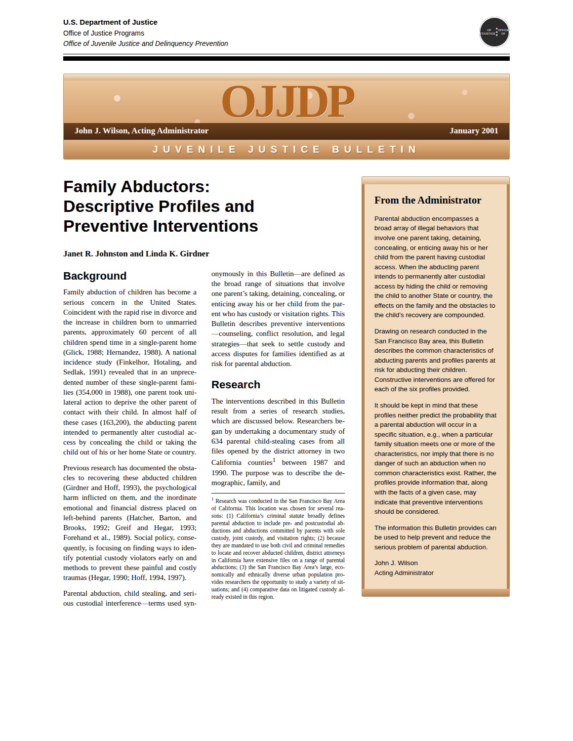U.S. Department of Justice
Office of Justice Programs
Office of Juvenile Justice and Delinquency Prevention
U.S. DEPARTMENT OF JUSTICE★ ★ ★OFFICE OF JUSTICE PROGRAMS
OJJDP
John J. Wilson, Acting Administrator January 2001
JUVENILE JUSTICE BULLETIN
Family Abductors:
Descriptive Profiles and
Preventive Interventions
Janet R. Johnston and Linda K. Girdner
Background
Family abduction of children has become a serious concern in the United States. Coincident with the rapid rise in divorce and the increase in children born to unmarried parents, approximately 60 percent of all children spend time in a single-parent home (Glick, 1988; Hernandez, 1988). A national incidence study (Finkelhor, Hotaling, and Sedlak, 1991) revealed that in an unprecedented number of these single-parent families (354,000 in 1988), one parent took unilateral action to deprive the other parent of contact with their child. In almost half of these cases (163,200), the abducting parent intended to permanently alter custodial access by concealing the child or taking the child out of his or her home State or country.
Previous research has documented the obstacles to recovering these abducted children (Girdner and Hoff, 1993), the psychological harm inflicted on them, and the inordinate emotional and financial distress placed on left-behind parents (Hatcher, Barton, and Brooks, 1992; Greif and Hegar, 1993; Forehand et al., 1989). Social policy, consequently, is focusing on finding ways to identify potential custody violators early on and methods to prevent these painful and costly traumas (Hegar, 1990; Hoff, 1994, 1997).
Parental abduction, child stealing, and serious custodial interference—terms used synonymously in this Bulletin—are defined as the broad range of situations that involve one parent’s taking, detaining, concealing, or enticing away his or her child from the parent who has custody or visitation rights. This Bulletin describes preventive interventions—counseling, conflict resolution, and legal strategies—that seek to settle custody and access disputes for families identified as at risk for parental abduction.
Research
The interventions described in this Bulletin result from a series of research studies, which are discussed below. Researchers began by undertaking a documentary study of 634 parental child-stealing cases from all files opened by the district attorney in two California counties1 between 1987 and 1990. The purpose was to describe the demographic, family, and
1 Research was conducted in the San Francisco Bay Area of California. This location was chosen for several reasons: (1) California’s criminal statute broadly defines parental abduction to include pre- and postcustodial abductions and abductions committed by parents with sole custody, joint custody, and visitation rights; (2) because they are mandated to use both civil and criminal remedies to locate and recover abducted children, district attorneys in California have extensive files on a range of parental abductions; (3) the San Francisco Bay Area’s large, economically and ethnically diverse urban population provides researchers the opportunity to study a variety of situations; and (4) comparative data on litigated custody already existed in this region.
From the Administrator
Parental abduction encompasses a broad array of illegal behaviors that involve one parent taking, detaining, concealing, or enticing away his or her child from the parent having custodial access. When the abducting parent intends to permanently alter custodial access by hiding the child or removing the child to another State or country, the effects on the family and the obstacles to the child’s recovery are compounded.
Drawing on research conducted in the San Francisco Bay area, this Bulletin describes the common characteristics of abducting parents and profiles parents at risk for abducting their children. Constructive interventions are offered for each of the six profiles provided.
It should be kept in mind that these profiles neither predict the probability that a parental abduction will occur in a specific situation, e.g., when a particular family situation meets one or more of the characteristics, nor imply that there is no danger of such an abduction when no common characteristics exist. Rather, the profiles provide information that, along with the facts of a given case, may indicate that preventive interventions should be considered.
The information this Bulletin provides can be used to help prevent and reduce the serious problem of parental abduction.
John J. Wilson
Acting Administrator